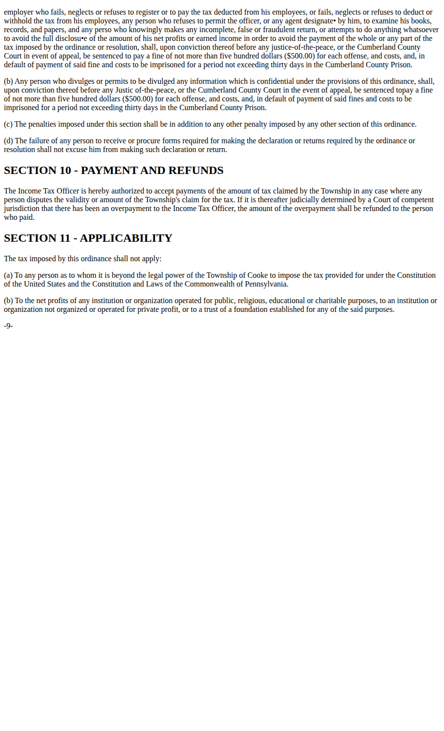employer who fails, neglects or refuses to register or to pay the tax deducted from his employees, or fails, neglects or refuses to deduct or withhold the tax from his employees, any person who refuses to permit the officer, or any agent designate• by him, to examine his books, records, and papers, and any perso who knowingly makes any incomplete, false or fraudulent return, or attempts to do anything whatsoever to avoid the full disclosu•e of the amount of his net profits or earned income in order to avoid the payment of the whole or any part of the tax imposed by the ordinance or resolution, shall, upon conviction thereof before any justice-of-the-peace, or the Cumberland County Court in event of appeal, be sentenced to pay a fine of not more than five hundred dollars ($500.00) for each offense, and costs, and, in default of payment of said fine and costs to be imprisoned for a period not exceeding thirty days in the Cumberland County Prison.
(b) Any person who divulges or permits to be divulged any information which is confidential under the provisions of this ordinance, shall, upon conviction thereof before any Justic of-the-peace, or the Cumberland County Court in the event of appeal, be sentenced topay a fine of not more than five hundred dollars ($500.00) for each offense, and costs, and, in default of payment of said fines and costs to be imprisoned for a period not exceeding thirty days in the Cumberland County Prison.
(c) The penalties imposed under this section shall be in addition to any other penalty imposed by any other section of this ordinance.
(d) The failure of any person to receive or procure forms required for making the declaration or returns required by the ordinance or resolution shall not excuse him from making such declaration or return.
SECTION 10 - PAYMENT AND REFUNDS
The Income Tax Officer is hereby authorized to accept payments of the amount of tax claimed by the Township in any case where any person disputes the validity or amount of the Township's claim for the tax. If it is thereafter judicially determined by a Court of competent jurisdiction that there has been an overpayment to the Income Tax Officer, the amount of the overpayment shall be refunded to the person who paid.
SECTION 11 - APPLICABILITY
The tax imposed by this ordinance shall not apply:
(a) To any person as to whom it is beyond the legal power of the Township of Cooke to impose the tax provided for under the Constitution of the United States and the Constitution and Laws of the Commonwealth of Pennsylvania.
(b) To the net profits of any institution or organization operated for public, religious, educational or charitable purposes, to an institution or organization not organized or operated for private profit, or to a trust of a foundation established for any of the said purposes.
-9-